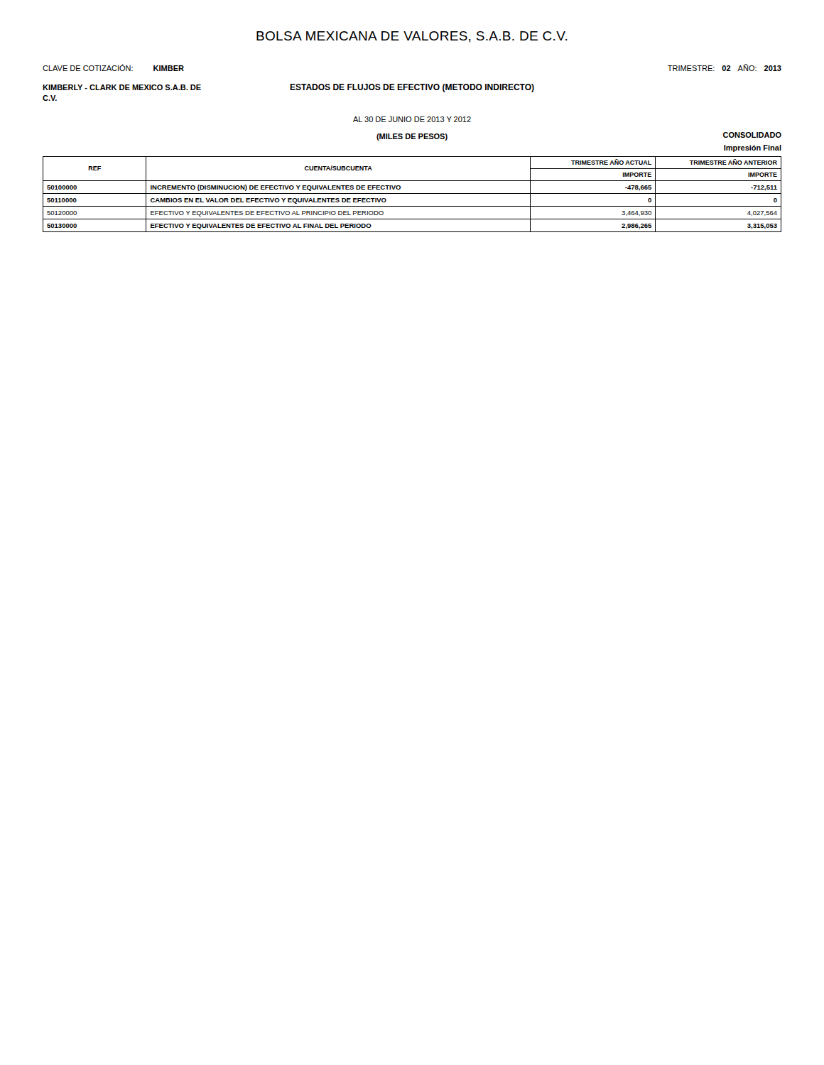BOLSA MEXICANA DE VALORES, S.A.B. DE C.V.
CLAVE DE COTIZACIÓN:KIMBER
TRIMESTRE:02 AÑO: 2013
KIMBERLY - CLARK DE MEXICO S.A.B. DE C.V.
ESTADOS DE FLUJOS DE EFECTIVO (METODO INDIRECTO)
AL 30 DE JUNIO DE 2013 Y 2012
(MILES DE PESOS)
CONSOLIDADO
Impresión Final
| REF | CUENTA/SUBCUENTA | TRIMESTRE AÑO ACTUAL | TRIMESTRE AÑO ANTERIOR |
| --- | --- | --- | --- |
| IMPORTE | IMPORTE |
| 50100000 | INCREMENTO (DISMINUCION) DE EFECTIVO Y EQUIVALENTES DE EFECTIVO | -478,665 | -712,511 |
| 50110000 | CAMBIOS EN EL VALOR DEL EFECTIVO Y EQUIVALENTES DE EFECTIVO | 0 | 0 |
| 50120000 | EFECTIVO Y EQUIVALENTES DE EFECTIVO AL PRINCIPIO DEL PERIODO | 3,464,930 | 4,027,564 |
| 50130000 | EFECTIVO Y EQUIVALENTES DE EFECTIVO AL FINAL DEL PERIODO | 2,986,265 | 3,315,053 |